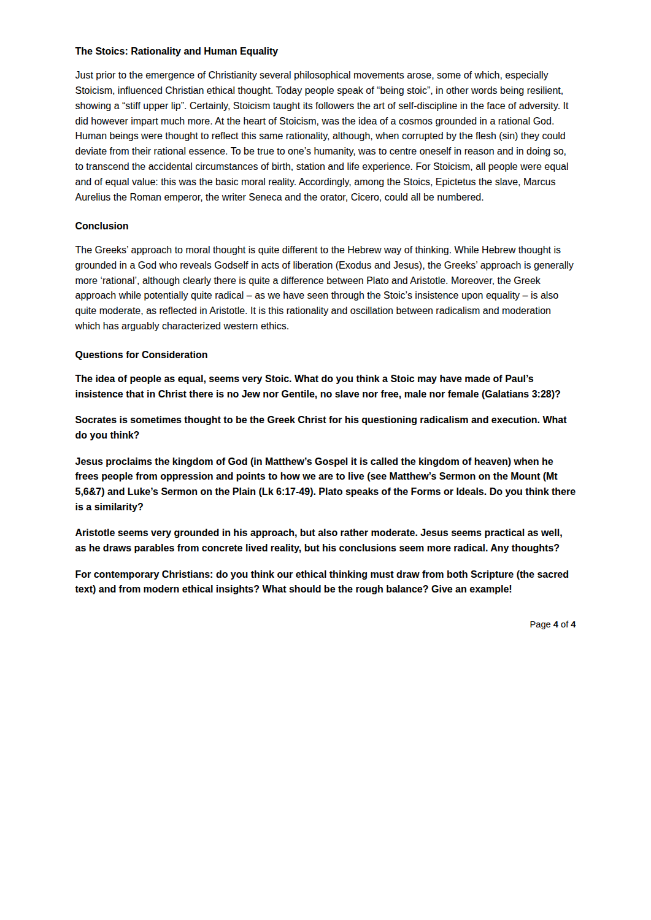The Stoics: Rationality and Human Equality
Just prior to the emergence of Christianity several philosophical movements arose, some of which, especially Stoicism, influenced Christian ethical thought. Today people speak of “being stoic”, in other words being resilient, showing a “stiff upper lip”. Certainly, Stoicism taught its followers the art of self-discipline in the face of adversity. It did however impart much more. At the heart of Stoicism, was the idea of a cosmos grounded in a rational God. Human beings were thought to reflect this same rationality, although, when corrupted by the flesh (sin) they could deviate from their rational essence. To be true to one’s humanity, was to centre oneself in reason and in doing so, to transcend the accidental circumstances of birth, station and life experience. For Stoicism, all people were equal and of equal value: this was the basic moral reality. Accordingly, among the Stoics, Epictetus the slave, Marcus Aurelius the Roman emperor, the writer Seneca and the orator, Cicero, could all be numbered.
Conclusion
The Greeks’ approach to moral thought is quite different to the Hebrew way of thinking. While Hebrew thought is grounded in a God who reveals Godself in acts of liberation (Exodus and Jesus), the Greeks’ approach is generally more ‘rational’, although clearly there is quite a difference between Plato and Aristotle. Moreover, the Greek approach while potentially quite radical – as we have seen through the Stoic’s insistence upon equality – is also quite moderate, as reflected in Aristotle. It is this rationality and oscillation between radicalism and moderation which has arguably characterized western ethics.
Questions for Consideration
The idea of people as equal, seems very Stoic. What do you think a Stoic may have made of Paul’s insistence that in Christ there is no Jew nor Gentile, no slave nor free, male nor female (Galatians 3:28)?
Socrates is sometimes thought to be the Greek Christ for his questioning radicalism and execution. What do you think?
Jesus proclaims the kingdom of God (in Matthew’s Gospel it is called the kingdom of heaven) when he frees people from oppression and points to how we are to live (see Matthew’s Sermon on the Mount (Mt 5,6&7) and Luke’s Sermon on the Plain (Lk 6:17-49). Plato speaks of the Forms or Ideals. Do you think there is a similarity?
Aristotle seems very grounded in his approach, but also rather moderate. Jesus seems practical as well, as he draws parables from concrete lived reality, but his conclusions seem more radical. Any thoughts?
For contemporary Christians: do you think our ethical thinking must draw from both Scripture (the sacred text) and from modern ethical insights? What should be the rough balance? Give an example!
Page 4 of 4